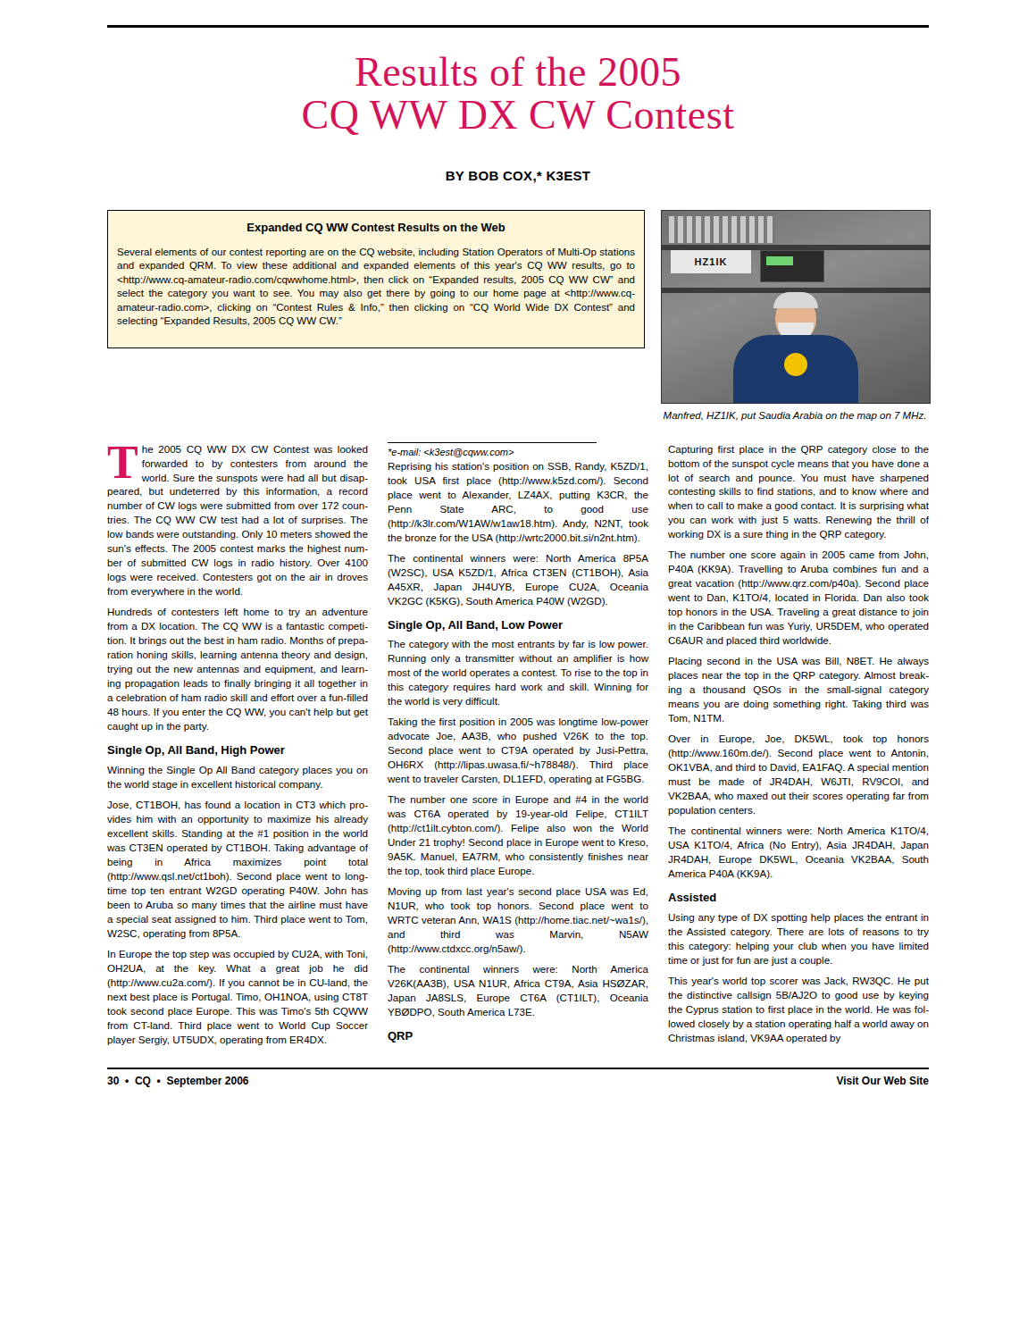Results of the 2005
CQ WW DX CW Contest
BY BOB COX,* K3EST
Expanded CQ WW Contest Results on the Web
Several elements of our contest reporting are on the CQ website, including Station Operators of Multi-Op stations and expanded QRM. To view these additional and expanded elements of this year's CQ WW results, go to <http://www.cq-amateur-radio.com/cqwwhome.html>, then click on “Expanded results, 2005 CQ WW CW” and select the category you want to see. You may also get there by going to our home page at <http://www.cq-amateur-radio.com>, clicking on “Contest Rules & Info,” then clicking on “CQ World Wide DX Contest” and selecting “Expanded Results, 2005 CQ WW CW.”
HZ1IK
Manfred, HZ1IK, put Saudia Arabia on the map on 7 MHz.
The 2005 CQ WW DX CW Contest was looked forwarded to by contesters from around the world. Sure the sunspots were had all but disappeared, but undeterred by this information, a record number of CW logs were submitted from over 172 countries. The CQ WW CW test had a lot of surprises. The low bands were outstanding. Only 10 meters showed the sun's effects. The 2005 contest marks the highest number of submitted CW logs in radio history. Over 4100 logs were received. Contesters got on the air in droves from everywhere in the world.
Hundreds of contesters left home to try an adventure from a DX location. The CQ WW is a fantastic competition. It brings out the best in ham radio. Months of preparation honing skills, learning antenna theory and design, trying out the new antennas and equipment, and learning propagation leads to finally bringing it all together in a celebration of ham radio skill and effort over a fun-filled 48 hours. If you enter the CQ WW, you can't help but get caught up in the party.
Single Op, All Band, High Power
Winning the Single Op All Band category places you on the world stage in excellent historical company.
Jose, CT1BOH, has found a location in CT3 which provides him with an opportunity to maximize his already excellent skills. Standing at the #1 position in the world was CT3EN operated by CT1BOH. Taking advantage of being in Africa maximizes point total (http://www.qsl.net/ct1boh). Second place went to longtime top ten entrant W2GD operating P40W. John has been to Aruba so many times that the airline must have a special seat assigned to him. Third place went to Tom, W2SC, operating from 8P5A.
In Europe the top step was occupied by CU2A, with Toni, OH2UA, at the key. What a great job he did (http://www.cu2a.com/). If you cannot be in CU-land, the next best place is Portugal. Timo, OH1NOA, using CT8T took second place Europe. This was Timo's 5th CQWW from CT-land. Third place went to World Cup Soccer player Sergiy, UT5UDX, operating from ER4DX.
*e-mail: <k3est@cqww.com>
Reprising his station's position on SSB, Randy, K5ZD/1, took USA first place (http://www.k5zd.com/). Second place went to Alexander, LZ4AX, putting K3CR, the Penn State ARC, to good use (http://k3lr.com/W1AW/w1aw18.htm). Andy, N2NT, took the bronze for the USA (http://wrtc2000.bit.si/n2nt.htm).
The continental winners were: North America 8P5A (W2SC), USA K5ZD/1, Africa CT3EN (CT1BOH), Asia A45XR, Japan JH4UYB, Europe CU2A, Oceania VK2GC (K5KG), South America P40W (W2GD).
Single Op, All Band, Low Power
The category with the most entrants by far is low power. Running only a transmitter without an amplifier is how most of the world operates a contest. To rise to the top in this category requires hard work and skill. Winning for the world is very difficult.
Taking the first position in 2005 was longtime low-power advocate Joe, AA3B, who pushed V26K to the top. Second place went to CT9A operated by Jusi-Pettra, OH6RX (http://lipas.uwasa.fi/~h78848/). Third place went to traveler Carsten, DL1EFD, operating at FG5BG.
The number one score in Europe and #4 in the world was CT6A operated by 19-year-old Felipe, CT1ILT (http://ct1ilt.cybton.com/). Felipe also won the World Under 21 trophy! Second place in Europe went to Kreso, 9A5K. Manuel, EA7RM, who consistently finishes near the top, took third place Europe.
Moving up from last year's second place USA was Ed, N1UR, who took top honors. Second place went to WRTC veteran Ann, WA1S (http://home.tiac.net/~wa1s/), and third was Marvin, N5AW (http://www.ctdxcc.org/n5aw/).
The continental winners were: North America V26K(AA3B), USA N1UR, Africa CT9A, Asia HSØZAR, Japan JA8SLS, Europe CT6A (CT1ILT), Oceania YBØDPO, South America L73E.
QRP
Capturing first place in the QRP category close to the bottom of the sunspot cycle means that you have done a lot of search and pounce. You must have sharpened contesting skills to find stations, and to know where and when to call to make a good contact. It is surprising what you can work with just 5 watts. Renewing the thrill of working DX is a sure thing in the QRP category.
The number one score again in 2005 came from John, P40A (KK9A). Travelling to Aruba combines fun and a great vacation (http://www.qrz.com/p40a). Second place went to Dan, K1TO/4, located in Florida. Dan also took top honors in the USA. Traveling a great distance to join in the Caribbean fun was Yuriy, UR5DEM, who operated C6AUR and placed third worldwide.
Placing second in the USA was Bill, N8ET. He always places near the top in the QRP category. Almost breaking a thousand QSOs in the small-signal category means you are doing something right. Taking third was Tom, N1TM.
Over in Europe, Joe, DK5WL, took top honors (http://www.160m.de/). Second place went to Antonin, OK1VBA, and third to David, EA1FAQ. A special mention must be made of JR4DAH, W6JTI, RV9COI, and VK2BAA, who maxed out their scores operating far from population centers.
The continental winners were: North America K1TO/4, USA K1TO/4, Africa (No Entry), Asia JR4DAH, Japan JR4DAH, Europe DK5WL, Oceania VK2BAA, South America P40A (KK9A).
Assisted
Using any type of DX spotting help places the entrant in the Assisted category. There are lots of reasons to try this category: helping your club when you have limited time or just for fun are just a couple.
This year's world top scorer was Jack, RW3QC. He put the distinctive callsign 5B/AJ2O to good use by keying the Cyprus station to first place in the world. He was followed closely by a station operating half a world away on Christmas island, VK9AA operated by
30 • CQ • September 2006
Visit Our Web Site